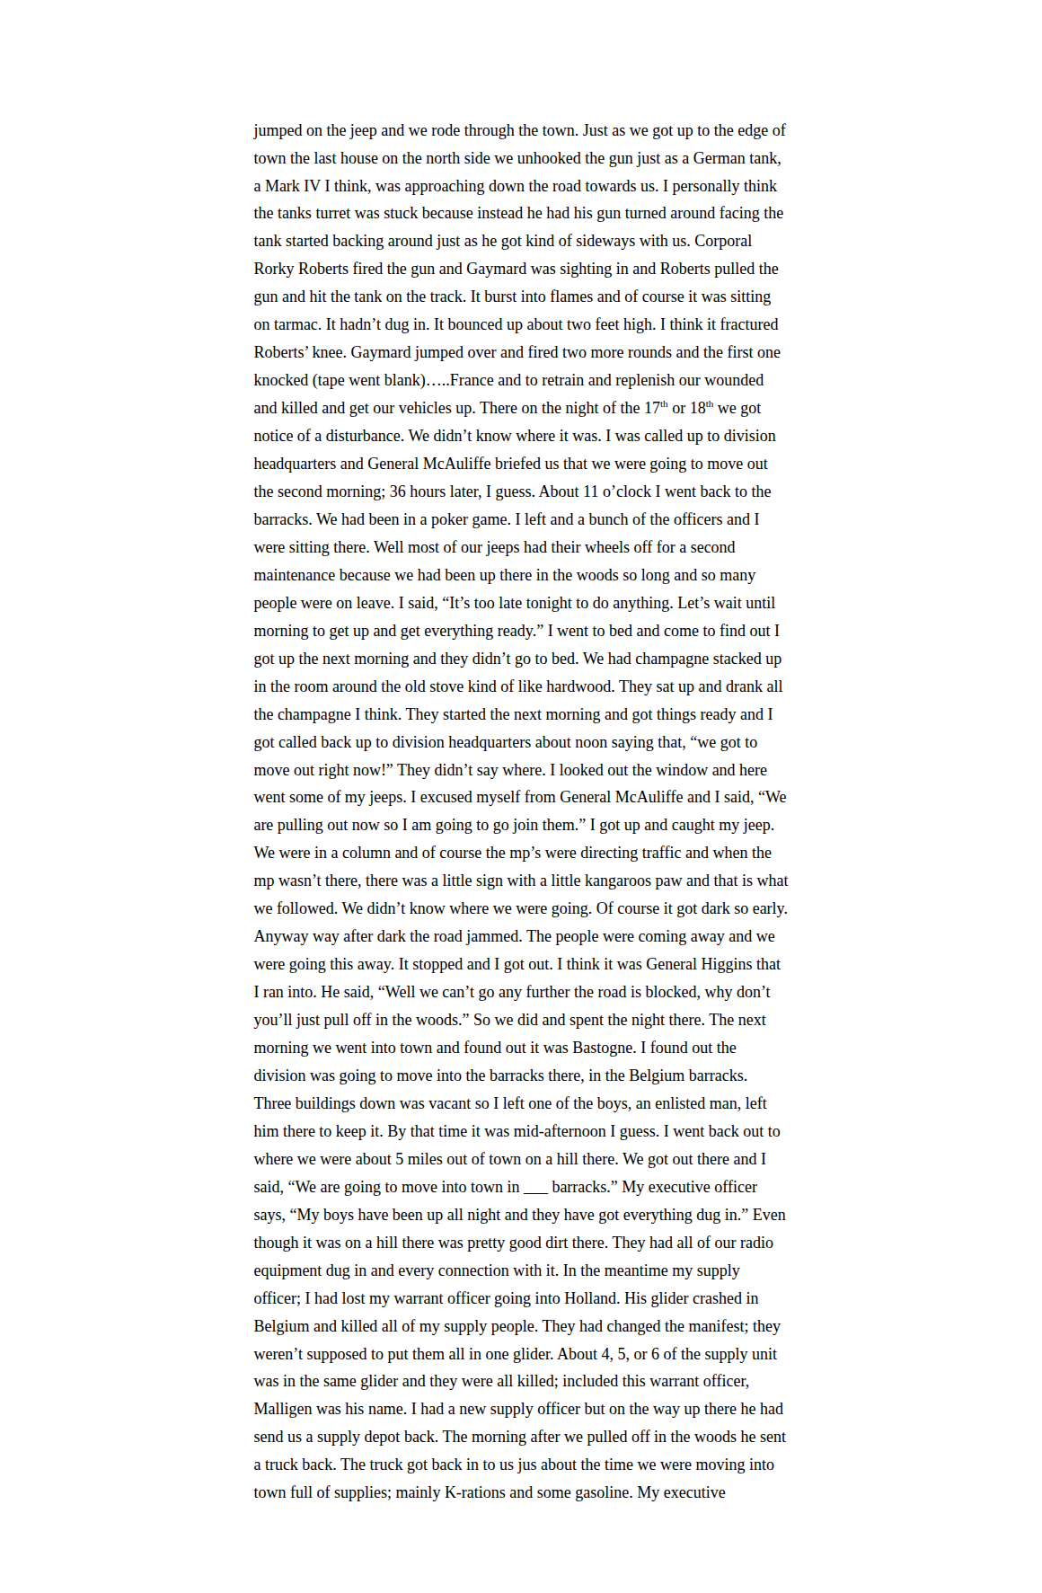jumped on the jeep and we rode through the town. Just as we got up to the edge of town the last house on the north side we unhooked the gun just as a German tank, a Mark IV I think, was approaching down the road towards us. I personally think the tanks turret was stuck because instead he had his gun turned around facing the tank started backing around just as he got kind of sideways with us. Corporal Rorky Roberts fired the gun and Gaymard was sighting in and Roberts pulled the gun and hit the tank on the track. It burst into flames and of course it was sitting on tarmac. It hadn’t dug in. It bounced up about two feet high. I think it fractured Roberts’ knee. Gaymard jumped over and fired two more rounds and the first one knocked (tape went blank)…..France and to retrain and replenish our wounded and killed and get our vehicles up. There on the night of the 17th or 18th we got notice of a disturbance. We didn’t know where it was. I was called up to division headquarters and General McAuliffe briefed us that we were going to move out the second morning; 36 hours later, I guess. About 11 o’clock I went back to the barracks. We had been in a poker game. I left and a bunch of the officers and I were sitting there. Well most of our jeeps had their wheels off for a second maintenance because we had been up there in the woods so long and so many people were on leave. I said, “It’s too late tonight to do anything. Let’s wait until morning to get up and get everything ready.” I went to bed and come to find out I got up the next morning and they didn’t go to bed. We had champagne stacked up in the room around the old stove kind of like hardwood. They sat up and drank all the champagne I think. They started the next morning and got things ready and I got called back up to division headquarters about noon saying that, “we got to move out right now!” They didn’t say where. I looked out the window and here went some of my jeeps. I excused myself from General McAuliffe and I said, “We are pulling out now so I am going to go join them.” I got up and caught my jeep. We were in a column and of course the mp’s were directing traffic and when the mp wasn’t there, there was a little sign with a little kangaroos paw and that is what we followed. We didn’t know where we were going. Of course it got dark so early. Anyway way after dark the road jammed. The people were coming away and we were going this away. It stopped and I got out. I think it was General Higgins that I ran into. He said, “Well we can’t go any further the road is blocked, why don’t you’ll just pull off in the woods.” So we did and spent the night there. The next morning we went into town and found out it was Bastogne. I found out the division was going to move into the barracks there, in the Belgium barracks. Three buildings down was vacant so I left one of the boys, an enlisted man, left him there to keep it. By that time it was mid-afternoon I guess. I went back out to where we were about 5 miles out of town on a hill there. We got out there and I said, “We are going to move into town in ___ barracks.” My executive officer says, “My boys have been up all night and they have got everything dug in.” Even though it was on a hill there was pretty good dirt there. They had all of our radio equipment dug in and every connection with it. In the meantime my supply officer; I had lost my warrant officer going into Holland. His glider crashed in Belgium and killed all of my supply people. They had changed the manifest; they weren’t supposed to put them all in one glider. About 4, 5, or 6 of the supply unit was in the same glider and they were all killed; included this warrant officer, Malligen was his name. I had a new supply officer but on the way up there he had send us a supply depot back. The morning after we pulled off in the woods he sent a truck back. The truck got back in to us jus about the time we were moving into town full of supplies; mainly K-rations and some gasoline. My executive